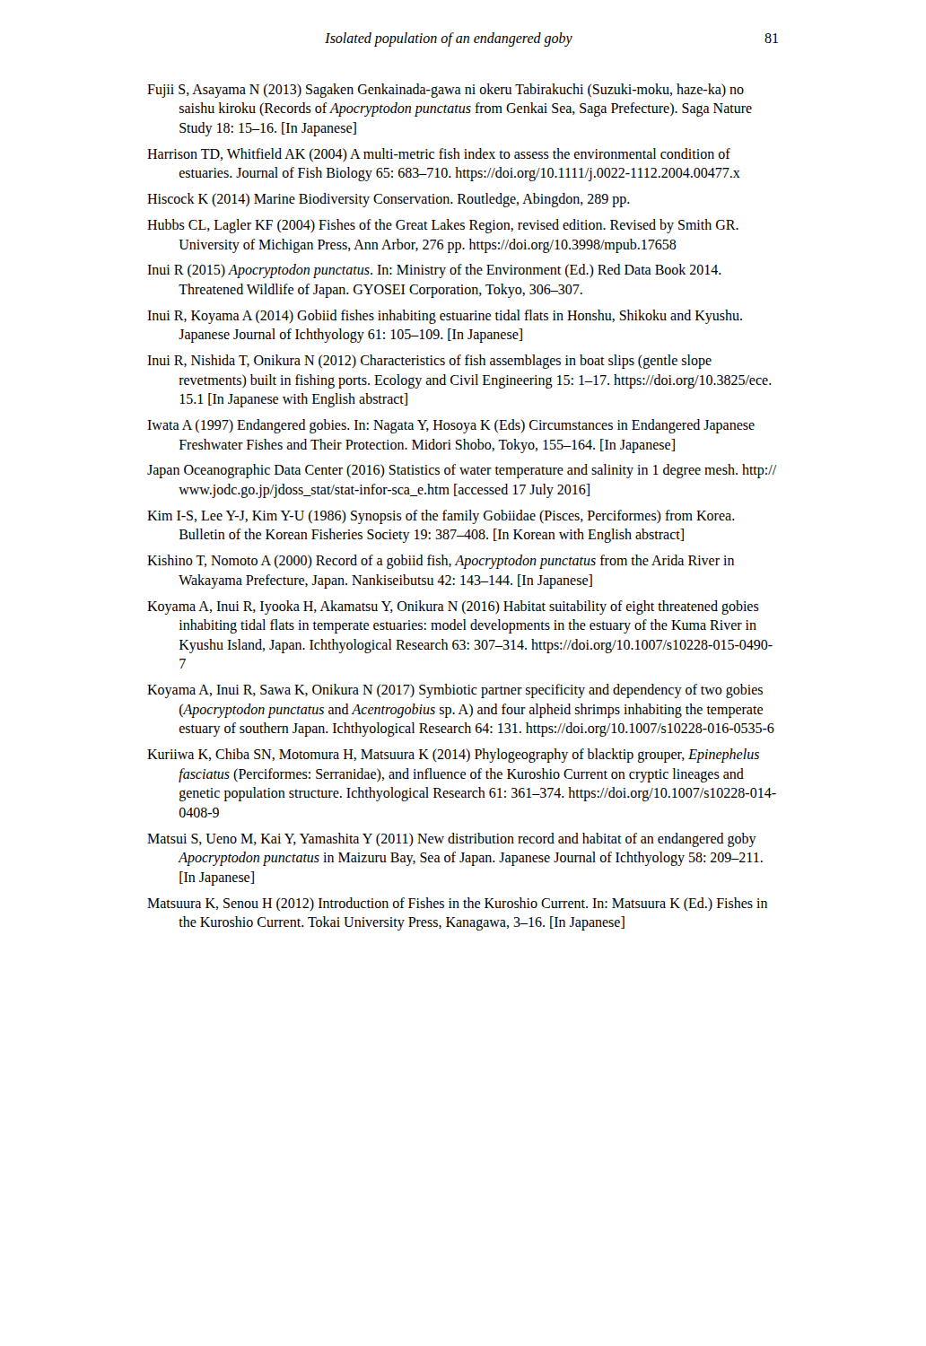Isolated population of an endangered goby 81
Fujii S, Asayama N (2013) Sagaken Genkainada-gawa ni okeru Tabirakuchi (Suzuki-moku, haze-ka) no saishu kiroku (Records of Apocryptodon punctatus from Genkai Sea, Saga Prefecture). Saga Nature Study 18: 15–16. [In Japanese]
Harrison TD, Whitfield AK (2004) A multi-metric fish index to assess the environmental condition of estuaries. Journal of Fish Biology 65: 683–710. https://doi.org/10.1111/j.0022-1112.2004.00477.x
Hiscock K (2014) Marine Biodiversity Conservation. Routledge, Abingdon, 289 pp.
Hubbs CL, Lagler KF (2004) Fishes of the Great Lakes Region, revised edition. Revised by Smith GR. University of Michigan Press, Ann Arbor, 276 pp. https://doi.org/10.3998/mpub.17658
Inui R (2015) Apocryptodon punctatus. In: Ministry of the Environment (Ed.) Red Data Book 2014. Threatened Wildlife of Japan. GYOSEI Corporation, Tokyo, 306–307.
Inui R, Koyama A (2014) Gobiid fishes inhabiting estuarine tidal flats in Honshu, Shikoku and Kyushu. Japanese Journal of Ichthyology 61: 105–109. [In Japanese]
Inui R, Nishida T, Onikura N (2012) Characteristics of fish assemblages in boat slips (gentle slope revetments) built in fishing ports. Ecology and Civil Engineering 15: 1–17. https://doi.org/10.3825/ece.15.1 [In Japanese with English abstract]
Iwata A (1997) Endangered gobies. In: Nagata Y, Hosoya K (Eds) Circumstances in Endangered Japanese Freshwater Fishes and Their Protection. Midori Shobo, Tokyo, 155–164. [In Japanese]
Japan Oceanographic Data Center (2016) Statistics of water temperature and salinity in 1 degree mesh. http://www.jodc.go.jp/jdoss_stat/stat-infor-sca_e.htm [accessed 17 July 2016]
Kim I-S, Lee Y-J, Kim Y-U (1986) Synopsis of the family Gobiidae (Pisces, Perciformes) from Korea. Bulletin of the Korean Fisheries Society 19: 387–408. [In Korean with English abstract]
Kishino T, Nomoto A (2000) Record of a gobiid fish, Apocryptodon punctatus from the Arida River in Wakayama Prefecture, Japan. Nankiseibutsu 42: 143–144. [In Japanese]
Koyama A, Inui R, Iyooka H, Akamatsu Y, Onikura N (2016) Habitat suitability of eight threatened gobies inhabiting tidal flats in temperate estuaries: model developments in the estuary of the Kuma River in Kyushu Island, Japan. Ichthyological Research 63: 307–314. https://doi.org/10.1007/s10228-015-0490-7
Koyama A, Inui R, Sawa K, Onikura N (2017) Symbiotic partner specificity and dependency of two gobies (Apocryptodon punctatus and Acentrogobius sp. A) and four alpheid shrimps inhabiting the temperate estuary of southern Japan. Ichthyological Research 64: 131. https://doi.org/10.1007/s10228-016-0535-6
Kuriiwa K, Chiba SN, Motomura H, Matsuura K (2014) Phylogeography of blacktip grouper, Epinephelus fasciatus (Perciformes: Serranidae), and influence of the Kuroshio Current on cryptic lineages and genetic population structure. Ichthyological Research 61: 361–374. https://doi.org/10.1007/s10228-014-0408-9
Matsui S, Ueno M, Kai Y, Yamashita Y (2011) New distribution record and habitat of an endangered goby Apocryptodon punctatus in Maizuru Bay, Sea of Japan. Japanese Journal of Ichthyology 58: 209–211. [In Japanese]
Matsuura K, Senou H (2012) Introduction of Fishes in the Kuroshio Current. In: Matsuura K (Ed.) Fishes in the Kuroshio Current. Tokai University Press, Kanagawa, 3–16. [In Japanese]